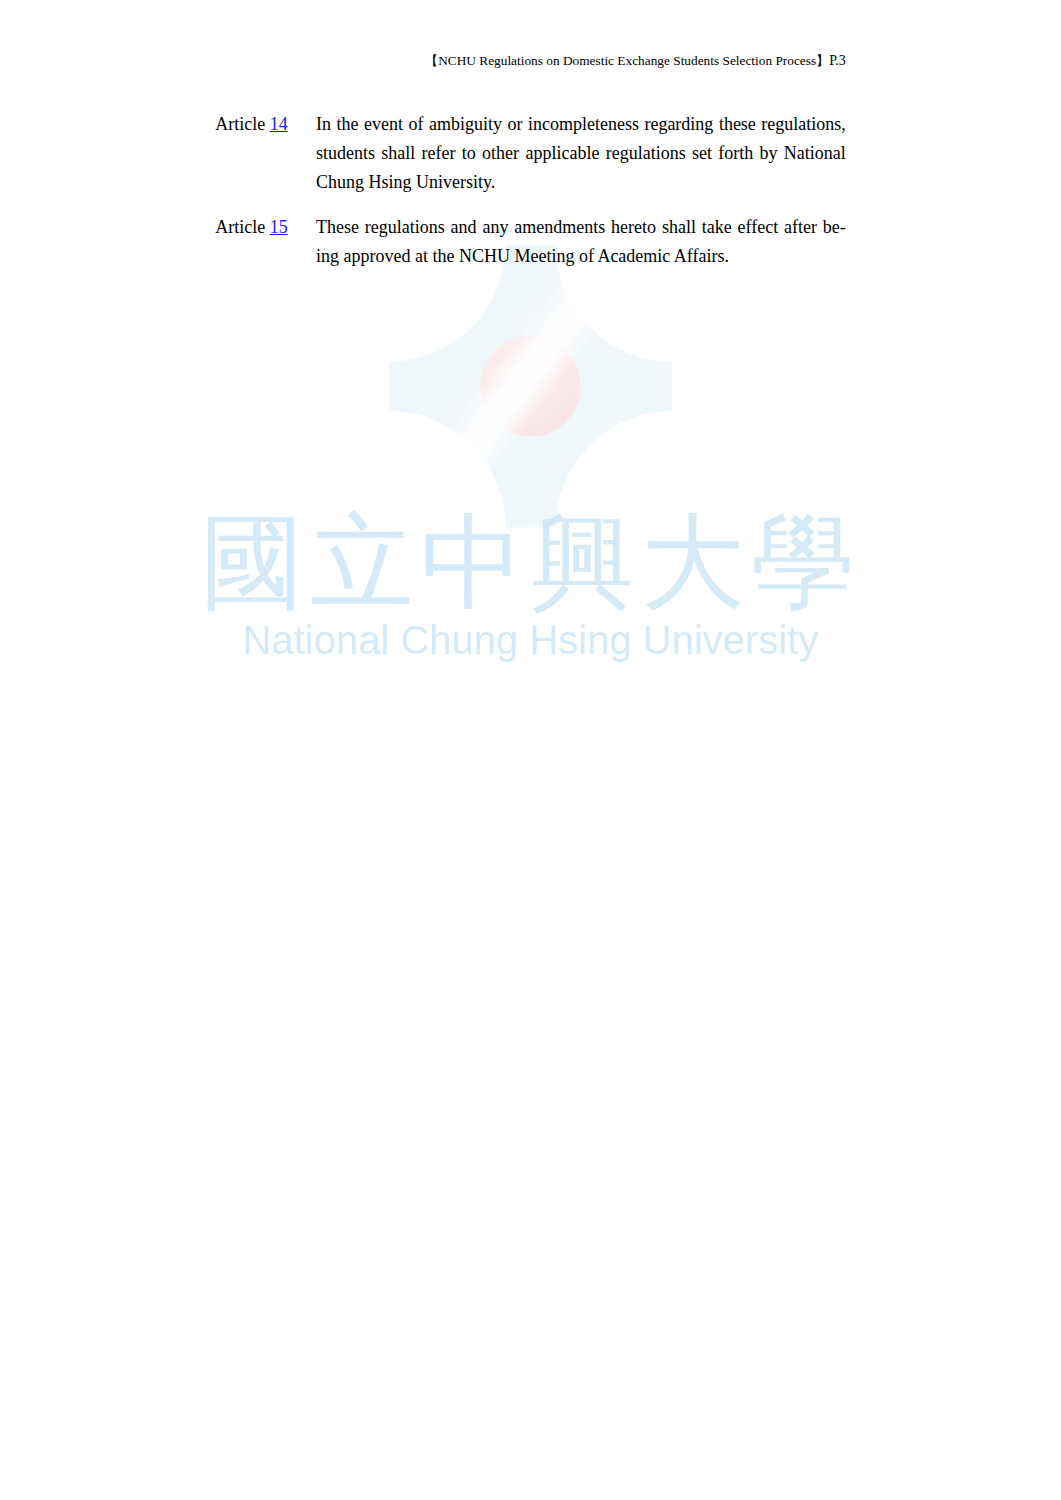【NCHU Regulations on Domestic Exchange Students Selection Process】P.3
Article 14
In the event of ambiguity or incompleteness regarding these regulations, students shall refer to other applicable regulations set forth by National Chung Hsing University.
Article 15
These regulations and any amendments hereto shall take effect after being approved at the NCHU Meeting of Academic Affairs.
國立中興大學
National Chung Hsing University